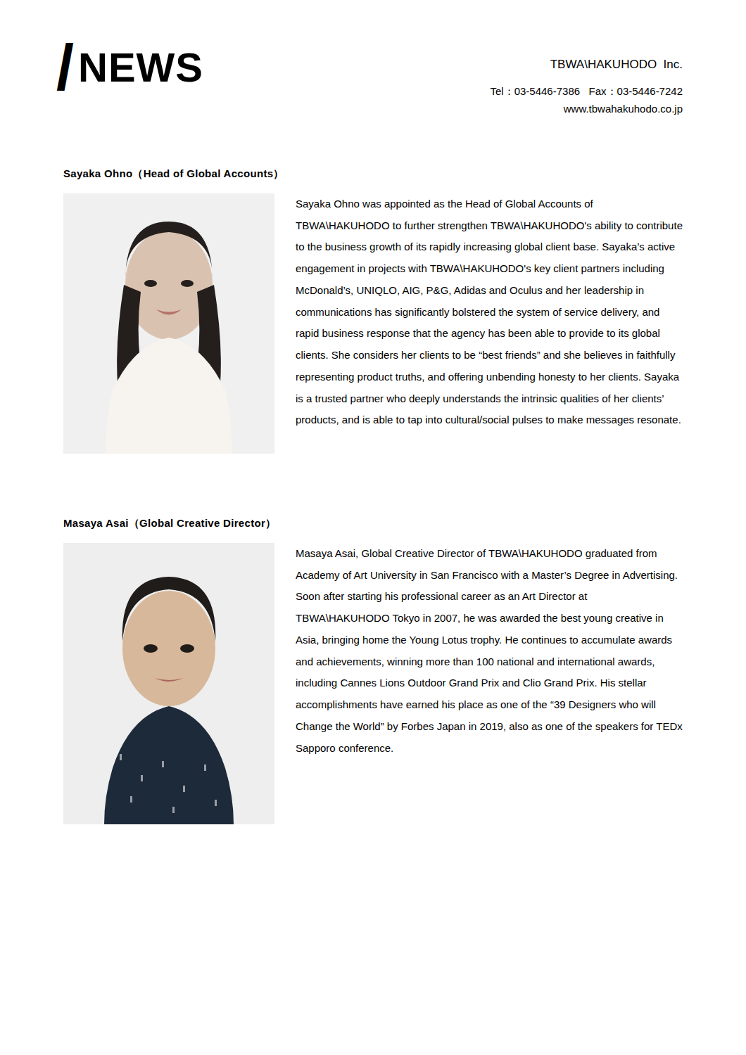\ NEWS
TBWA\HAKUHODO Inc.
Tel：03-5446-7386 Fax：03-5446-7242
www.tbwahakuhodo.co.jp
Sayaka Ohno（Head of Global Accounts）
Sayaka Ohno was appointed as the Head of Global Accounts of TBWA\HAKUHODO to further strengthen TBWA\HAKUHODO's ability to contribute to the business growth of its rapidly increasing global client base. Sayaka’s active engagement in projects with TBWA\HAKUHODO's key client partners including McDonald’s, UNIQLO, AIG, P&G, Adidas and Oculus and her leadership in communications has significantly bolstered the system of service delivery, and rapid business response that the agency has been able to provide to its global clients. She considers her clients to be “best friends” and she believes in faithfully representing product truths, and offering unbending honesty to her clients. Sayaka is a trusted partner who deeply understands the intrinsic qualities of her clients’ products, and is able to tap into cultural/social pulses to make messages resonate.
Masaya Asai（Global Creative Director）
Masaya Asai, Global Creative Director of TBWA\HAKUHODO graduated from Academy of Art University in San Francisco with a Master’s Degree in Advertising. Soon after starting his professional career as an Art Director at TBWA\HAKUHODO Tokyo in 2007, he was awarded the best young creative in Asia, bringing home the Young Lotus trophy. He continues to accumulate awards and achievements, winning more than 100 national and international awards, including Cannes Lions Outdoor Grand Prix and Clio Grand Prix. His stellar accomplishments have earned his place as one of the “39 Designers who will Change the World” by Forbes Japan in 2019, also as one of the speakers for TEDx Sapporo conference.